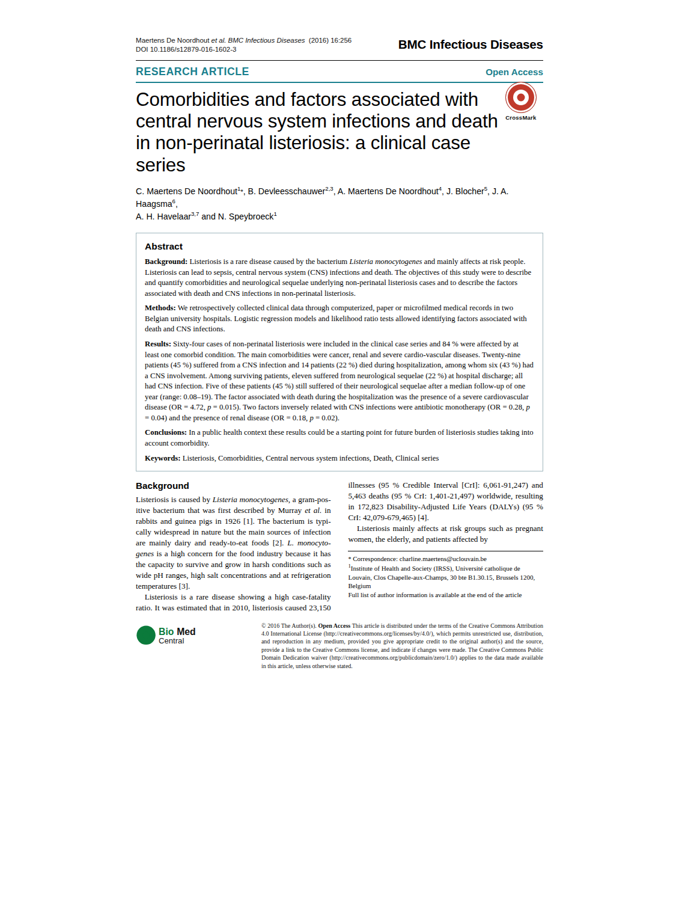Maertens De Noordhout et al. BMC Infectious Diseases (2016) 16:256
DOI 10.1186/s12879-016-1602-3
BMC Infectious Diseases
RESEARCH ARTICLE
Open Access
CrossMark
Comorbidities and factors associated with central nervous system infections and death in non-perinatal listeriosis: a clinical case series
C. Maertens De Noordhout1*, B. Devleesschauwer2,3, A. Maertens De Noordhout4, J. Blocher5, J. A. Haagsma6,
A. H. Havelaar3,7 and N. Speybroeck1
Abstract
Background: Listeriosis is a rare disease caused by the bacterium Listeria monocytogenes and mainly affects at risk people. Listeriosis can lead to sepsis, central nervous system (CNS) infections and death. The objectives of this study were to describe and quantify comorbidities and neurological sequelae underlying non-perinatal listeriosis cases and to describe the factors associated with death and CNS infections in non-perinatal listeriosis.
Methods: We retrospectively collected clinical data through computerized, paper or microfilmed medical records in two Belgian university hospitals. Logistic regression models and likelihood ratio tests allowed identifying factors associated with death and CNS infections.
Results: Sixty-four cases of non-perinatal listeriosis were included in the clinical case series and 84 % were affected by at least one comorbid condition. The main comorbidities were cancer, renal and severe cardio-vascular diseases. Twenty-nine patients (45 %) suffered from a CNS infection and 14 patients (22 %) died during hospitalization, among whom six (43 %) had a CNS involvement. Among surviving patients, eleven suffered from neurological sequelae (22 %) at hospital discharge; all had CNS infection. Five of these patients (45 %) still suffered of their neurological sequelae after a median follow-up of one year (range: 0.08–19). The factor associated with death during the hospitalization was the presence of a severe cardiovascular disease (OR = 4.72, p = 0.015). Two factors inversely related with CNS infections were antibiotic monotherapy (OR = 0.28, p = 0.04) and the presence of renal disease (OR = 0.18, p = 0.02).
Conclusions: In a public health context these results could be a starting point for future burden of listeriosis studies taking into account comorbidity.
Keywords: Listeriosis, Comorbidities, Central nervous system infections, Death, Clinical series
Background
Listeriosis is caused by Listeria monocytogenes, a gram-positive bacterium that was first described by Murray et al. in rabbits and guinea pigs in 1926 [1]. The bacterium is typically widespread in nature but the main sources of infection are mainly dairy and ready-to-eat foods [2]. L. monocytogenes is a high concern for the food industry because it has the capacity to survive and grow in harsh conditions such as wide pH ranges, high salt concentrations and at refrigeration temperatures [3].
Listeriosis is a rare disease showing a high case-fatality ratio. It was estimated that in 2010, listeriosis caused 23,150 illnesses (95 % Credible Interval [CrI]: 6,061-91,247) and 5,463 deaths (95 % CrI: 1,401-21,497) worldwide, resulting in 172,823 Disability-Adjusted Life Years (DALYs) (95 % CrI: 42,079-679,465) [4].
Listeriosis mainly affects at risk groups such as pregnant women, the elderly, and patients affected by
* Correspondence: charline.maertens@uclouvain.be
1Institute of Health and Society (IRSS), Université catholique de Louvain, Clos Chapelle-aux-Champs, 30 bte B1.30.15, Brussels 1200, Belgium
Full list of author information is available at the end of the article
Bio Med Central
© 2016 The Author(s). Open Access This article is distributed under the terms of the Creative Commons Attribution 4.0 International License (http://creativecommons.org/licenses/by/4.0/), which permits unrestricted use, distribution, and reproduction in any medium, provided you give appropriate credit to the original author(s) and the source, provide a link to the Creative Commons license, and indicate if changes were made. The Creative Commons Public Domain Dedication waiver (http://creativecommons.org/publicdomain/zero/1.0/) applies to the data made available in this article, unless otherwise stated.